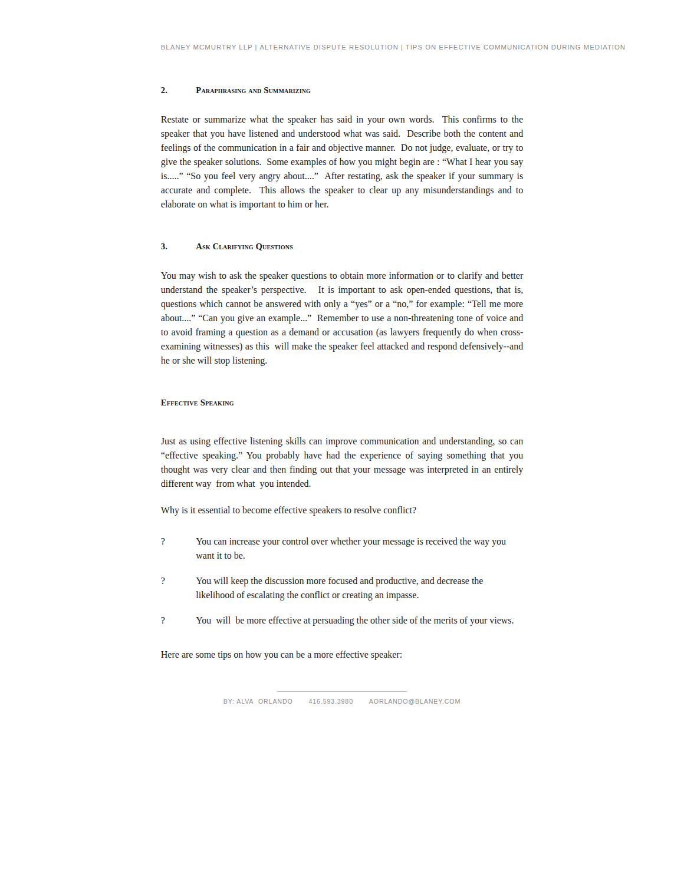Blaney McMurtry LLP|Alternative Dispute Resolution|Tips on Effective Communication During Mediation
2. Paraphrasing and Summarizing
Restate or summarize what the speaker has said in your own words. This confirms to the speaker that you have listened and understood what was said. Describe both the content and feelings of the communication in a fair and objective manner. Do not judge, evaluate, or try to give the speaker solutions. Some examples of how you might begin are : “What I hear you say is.....” “So you feel very angry about....” After restating, ask the speaker if your summary is accurate and complete. This allows the speaker to clear up any misunderstandings and to elaborate on what is important to him or her.
3. Ask Clarifying Questions
You may wish to ask the speaker questions to obtain more information or to clarify and better understand the speaker’s perspective. It is important to ask open-ended questions, that is, questions which cannot be answered with only a “yes” or a “no,” for example: “Tell me more about....” “Can you give an example...” Remember to use a non-threatening tone of voice and to avoid framing a question as a demand or accusation (as lawyers frequently do when cross-examining witnesses) as this will make the speaker feel attacked and respond defensively--and he or she will stop listening.
Effective Speaking
Just as using effective listening skills can improve communication and understanding, so can “effective speaking.” You probably have had the experience of saying something that you thought was very clear and then finding out that your message was interpreted in an entirely different way from what you intended.
Why is it essential to become effective speakers to resolve conflict?
? You can increase your control over whether your message is received the way you want it to be.
? You will keep the discussion more focused and productive, and decrease the likelihood of escalating the conflict or creating an impasse.
? You will be more effective at persuading the other side of the merits of your views.
Here are some tips on how you can be a more effective speaker:
By: Alva Orlando 416.593.3980 aorlando@blaney.com